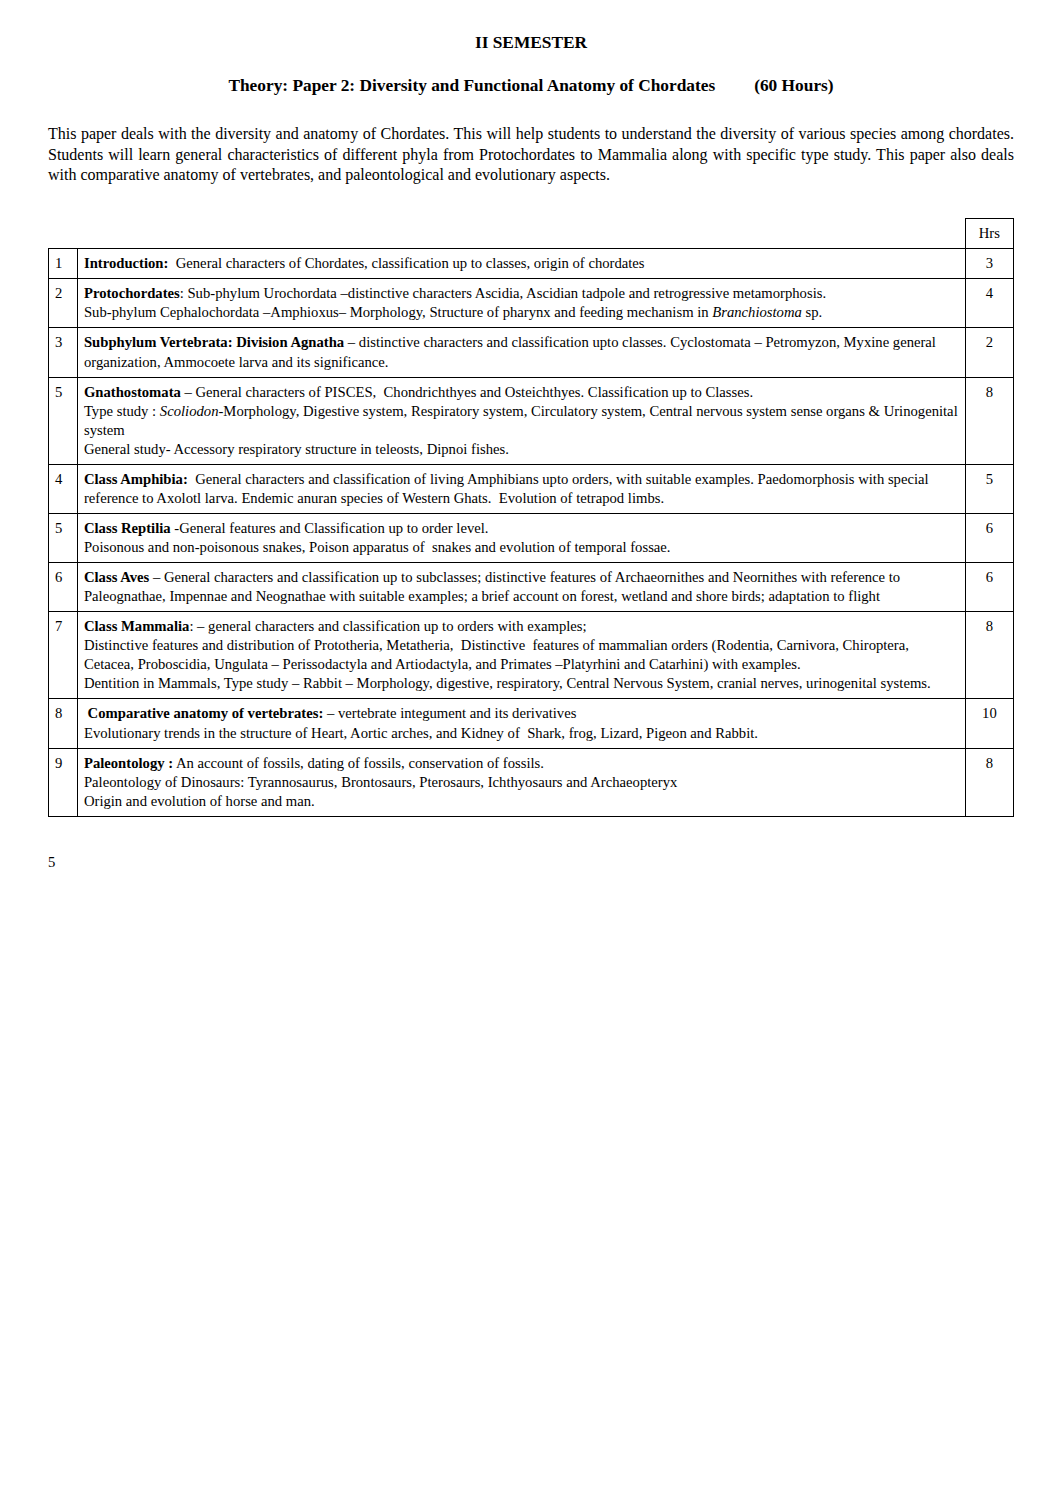II SEMESTER
Theory: Paper 2: Diversity and Functional Anatomy of Chordates (60 Hours)
This paper deals with the diversity and anatomy of Chordates. This will help students to understand the diversity of various species among chordates. Students will learn general characteristics of different phyla from Protochordates to Mammalia along with specific type study. This paper also deals with comparative anatomy of vertebrates, and paleontological and evolutionary aspects.
| | | Hrs |
| --- | --- | --- |
| 1 | Introduction: General characters of Chordates, classification up to classes, origin of chordates | 3 |
| 2 | Protochordates : Sub-phylum Urochordata –distinctive characters Ascidia, Ascidian tadpole and retrogressive metamorphosis. Sub-phylum Cephalochordata –Amphioxus– Morphology, Structure of pharynx and feeding mechanism in Branchiostoma sp. | 4 |
| 3 | Subphylum Vertebrata: Division Agnatha – distinctive characters and classification upto classes. Cyclostomata – Petromyzon, Myxine general organization, Ammocoete larva and its significance. | 2 |
| 5 | Gnathostomata – General characters of PISCES, Chondrichthyes and Osteichthyes. Classification up to Classes. Type study : Scoliodon -Morphology, Digestive system, Respiratory system, Circulatory system, Central nervous system sense organs & Urinogenital system General study- Accessory respiratory structure in teleosts, Dipnoi fishes. | 8 |
| 4 | Class Amphibia: General characters and classification of living Amphibians upto orders, with suitable examples. Paedomorphosis with special reference to Axolotl larva. Endemic anuran species of Western Ghats. Evolution of tetrapod limbs. | 5 |
| 5 | Class Reptilia -General features and Classification up to order level. Poisonous and non-poisonous snakes, Poison apparatus of snakes and evolution of temporal fossae. | 6 |
| 6 | Class Aves – General characters and classification up to subclasses; distinctive features of Archaeornithes and Neornithes with reference to Paleognathae, Impennae and Neognathae with suitable examples; a brief account on forest, wetland and shore birds; adaptation to flight | 6 |
| 7 | Class Mammalia : – general characters and classification up to orders with examples; Distinctive features and distribution of Prototheria, Metatheria, Distinctive features of mammalian orders (Rodentia, Carnivora, Chiroptera, Cetacea, Proboscidia, Ungulata – Perissodactyla and Artiodactyla, and Primates –Platyrhini and Catarhini) with examples. Dentition in Mammals, Type study – Rabbit – Morphology, digestive, respiratory, Central Nervous System, cranial nerves, urinogenital systems. | 8 |
| 8 | Comparative anatomy of vertebrates: – vertebrate integument and its derivatives Evolutionary trends in the structure of Heart, Aortic arches, and Kidney of Shark, frog, Lizard, Pigeon and Rabbit. | 10 |
| 9 | Paleontology : An account of fossils, dating of fossils, conservation of fossils. Paleontology of Dinosaurs: Tyrannosaurus, Brontosaurs, Pterosaurs, Ichthyosaurs and Archaeopteryx Origin and evolution of horse and man. | 8 |
5